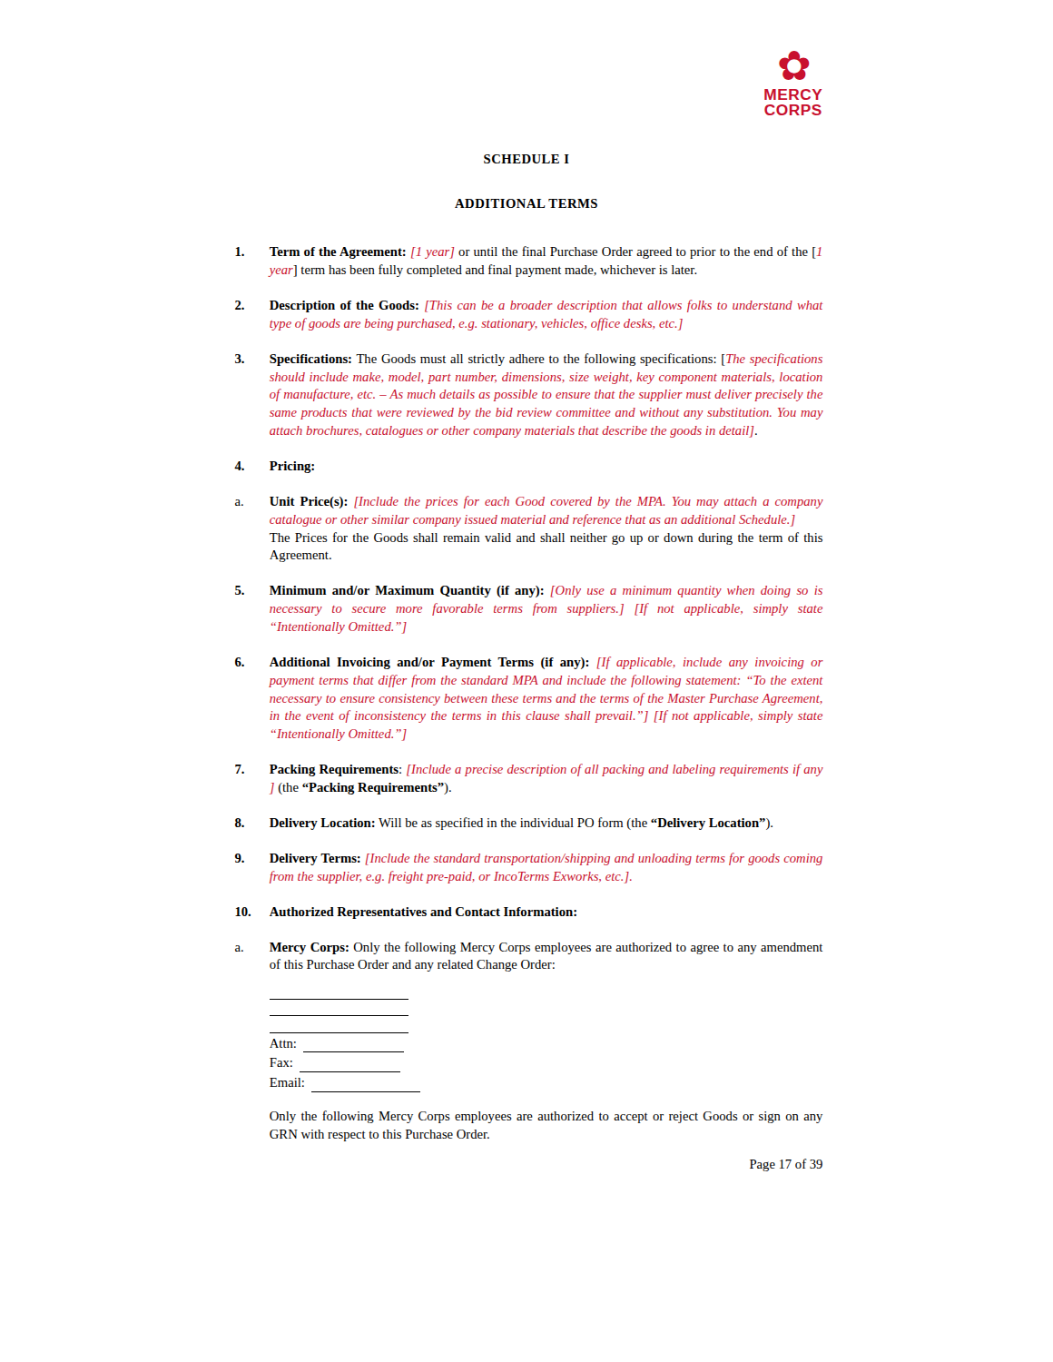✿
MERCY
CORPS
SCHEDULE I
ADDITIONAL TERMS
Term of the Agreement: [1 year] or until the final Purchase Order agreed to prior to the end of the [1 year] term has been fully completed and final payment made, whichever is later.
Description of the Goods: [This can be a broader description that allows folks to understand what type of goods are being purchased, e.g. stationary, vehicles, office desks, etc.]
Specifications: The Goods must all strictly adhere to the following specifications: [The specifications should include make, model, part number, dimensions, size weight, key component materials, location of manufacture, etc. – As much details as possible to ensure that the supplier must deliver precisely the same products that were reviewed by the bid review committee and without any substitution. You may attach brochures, catalogues or other company materials that describe the goods in detail].
Pricing:
Unit Price(s): [Include the prices for each Good covered by the MPA. You may attach a company catalogue or other similar company issued material and reference that as an additional Schedule.]
The Prices for the Goods shall remain valid and shall neither go up or down during the term of this Agreement.
Minimum and/or Maximum Quantity (if any): [Only use a minimum quantity when doing so is necessary to secure more favorable terms from suppliers.] [If not applicable, simply state “Intentionally Omitted.”]
Additional Invoicing and/or Payment Terms (if any): [If applicable, include any invoicing or payment terms that differ from the standard MPA and include the following statement: “To the extent necessary to ensure consistency between these terms and the terms of the Master Purchase Agreement, in the event of inconsistency the terms in this clause shall prevail.”] [If not applicable, simply state “Intentionally Omitted.”]
Packing Requirements: [Include a precise description of all packing and labeling requirements if any ] (the “Packing Requirements”).
Delivery Location: Will be as specified in the individual PO form (the “Delivery Location”).
Delivery Terms: [Include the standard transportation/shipping and unloading terms for goods coming from the supplier, e.g. freight pre-paid, or IncoTerms Exworks, etc.].
Authorized Representatives and Contact Information:
Mercy Corps: Only the following Mercy Corps employees are authorized to agree to any amendment of this Purchase Order and any related Change Order:
Attn:
Fax:
Email:
Only the following Mercy Corps employees are authorized to accept or reject Goods or sign on any GRN with respect to this Purchase Order.
Page 17 of 39